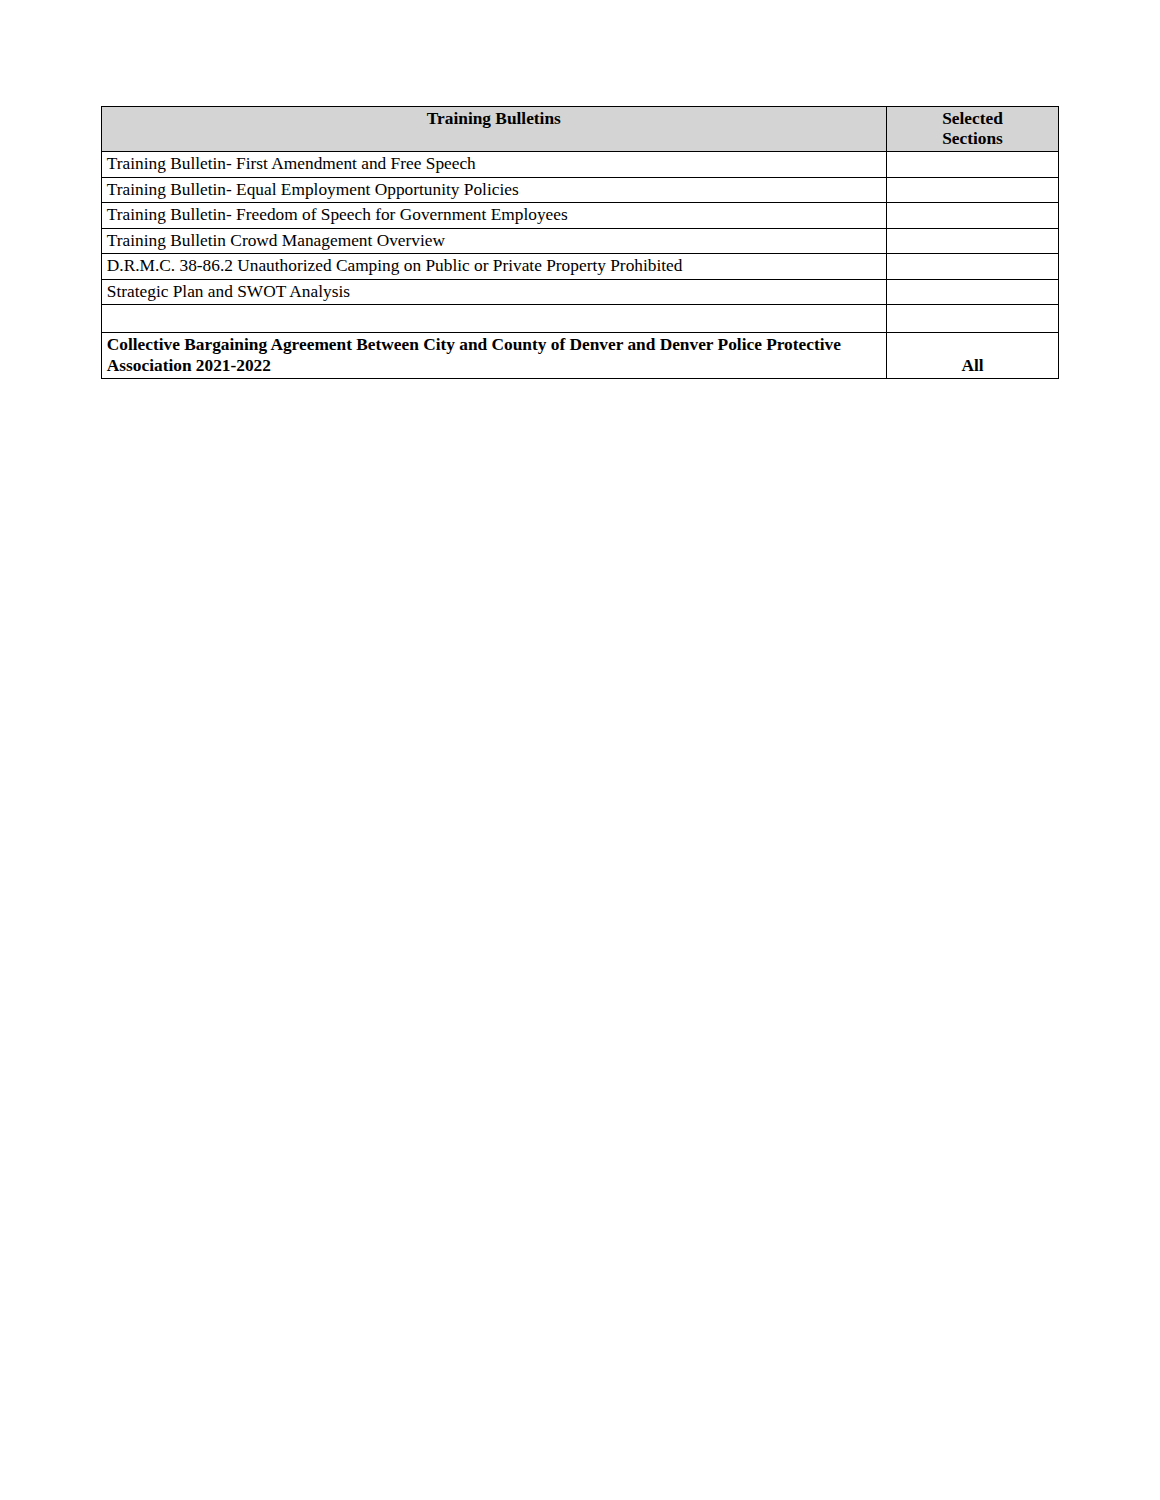| Training Bulletins | Selected Sections |
| --- | --- |
| Training Bulletin- First Amendment and Free Speech | |
| Training Bulletin- Equal Employment Opportunity Policies | |
| Training Bulletin- Freedom of Speech for Government Employees | |
| Training Bulletin Crowd Management Overview | |
| D.R.M.C. 38-86.2 Unauthorized Camping on Public or Private Property Prohibited | |
| Strategic Plan and SWOT Analysis | |
| Collective Bargaining Agreement Between City and County of Denver and Denver Police Protective Association 2021-2022 | All |